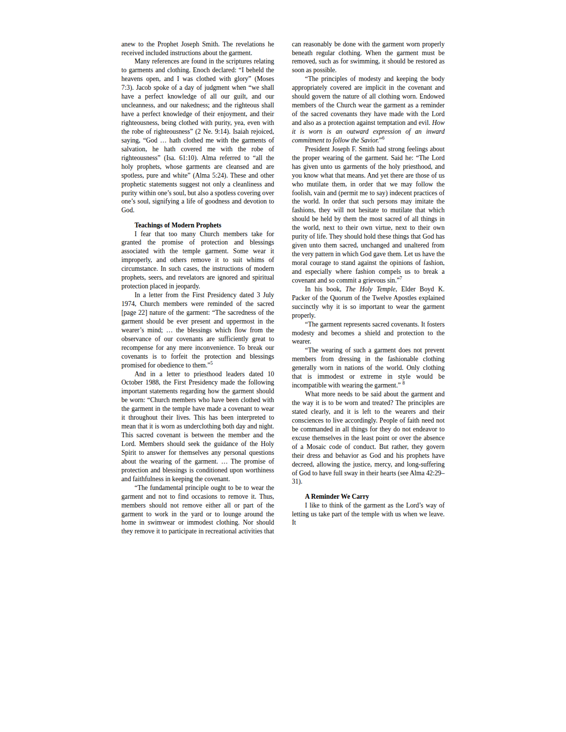anew to the Prophet Joseph Smith. The revelations he received included instructions about the garment.
Many references are found in the scriptures relating to garments and clothing. Enoch declared: “I beheld the heavens open, and I was clothed with glory” (Moses 7:3). Jacob spoke of a day of judgment when “we shall have a perfect knowledge of all our guilt, and our uncleanness, and our nakedness; and the righteous shall have a perfect knowledge of their enjoyment, and their righteousness, being clothed with purity, yea, even with the robe of righteousness” (2 Ne. 9:14). Isaiah rejoiced, saying, “God … hath clothed me with the garments of salvation, he hath covered me with the robe of righteousness” (Isa. 61:10). Alma referred to “all the holy prophets, whose garments are cleansed and are spotless, pure and white” (Alma 5:24). These and other prophetic statements suggest not only a cleanliness and purity within one’s soul, but also a spotless covering over one’s soul, signifying a life of goodness and devotion to God.
Teachings of Modern Prophets
I fear that too many Church members take for granted the promise of protection and blessings associated with the temple garment. Some wear it improperly, and others remove it to suit whims of circumstance. In such cases, the instructions of modern prophets, seers, and revelators are ignored and spiritual protection placed in jeopardy.
In a letter from the First Presidency dated 3 July 1974, Church members were reminded of the sacred [page 22] nature of the garment: “The sacredness of the garment should be ever present and uppermost in the wearer’s mind; … the blessings which flow from the observance of our covenants are sufficiently great to recompense for any mere inconvenience. To break our covenants is to forfeit the protection and blessings promised for obedience to them.”5
And in a letter to priesthood leaders dated 10 October 1988, the First Presidency made the following important statements regarding how the garment should be worn: “Church members who have been clothed with the garment in the temple have made a covenant to wear it throughout their lives. This has been interpreted to mean that it is worn as underclothing both day and night. This sacred covenant is between the member and the Lord. Members should seek the guidance of the Holy Spirit to answer for themselves any personal questions about the wearing of the garment. … The promise of protection and blessings is conditioned upon worthiness and faithfulness in keeping the covenant.
“The fundamental principle ought to be to wear the garment and not to find occasions to remove it. Thus, members should not remove either all or part of the garment to work in the yard or to lounge around the home in swimwear or immodest clothing. Nor should they remove it to participate in recreational activities that can reasonably be done with the garment worn properly beneath regular clothing. When the garment must be removed, such as for swimming, it should be restored as soon as possible.
“The principles of modesty and keeping the body appropriately covered are implicit in the covenant and should govern the nature of all clothing worn. Endowed members of the Church wear the garment as a reminder of the sacred covenants they have made with the Lord and also as a protection against temptation and evil. How it is worn is an outward expression of an inward commitment to follow the Savior.”6
President Joseph F. Smith had strong feelings about the proper wearing of the garment. Said he: “The Lord has given unto us garments of the holy priesthood, and you know what that means. And yet there are those of us who mutilate them, in order that we may follow the foolish, vain and (permit me to say) indecent practices of the world. In order that such persons may imitate the fashions, they will not hesitate to mutilate that which should be held by them the most sacred of all things in the world, next to their own virtue, next to their own purity of life. They should hold these things that God has given unto them sacred, unchanged and unaltered from the very pattern in which God gave them. Let us have the moral courage to stand against the opinions of fashion, and especially where fashion compels us to break a covenant and so commit a grievous sin.”7
In his book, The Holy Temple, Elder Boyd K. Packer of the Quorum of the Twelve Apostles explained succinctly why it is so important to wear the garment properly.
“The garment represents sacred covenants. It fosters modesty and becomes a shield and protection to the wearer.
“The wearing of such a garment does not prevent members from dressing in the fashionable clothing generally worn in nations of the world. Only clothing that is immodest or extreme in style would be incompatible with wearing the garment.” 8
What more needs to be said about the garment and the way it is to be worn and treated? The principles are stated clearly, and it is left to the wearers and their consciences to live accordingly. People of faith need not be commanded in all things for they do not endeavor to excuse themselves in the least point or over the absence of a Mosaic code of conduct. But rather, they govern their dress and behavior as God and his prophets have decreed, allowing the justice, mercy, and long-suffering of God to have full sway in their hearts (see Alma 42:29–31).
A Reminder We Carry
I like to think of the garment as the Lord’s way of letting us take part of the temple with us when we leave. It